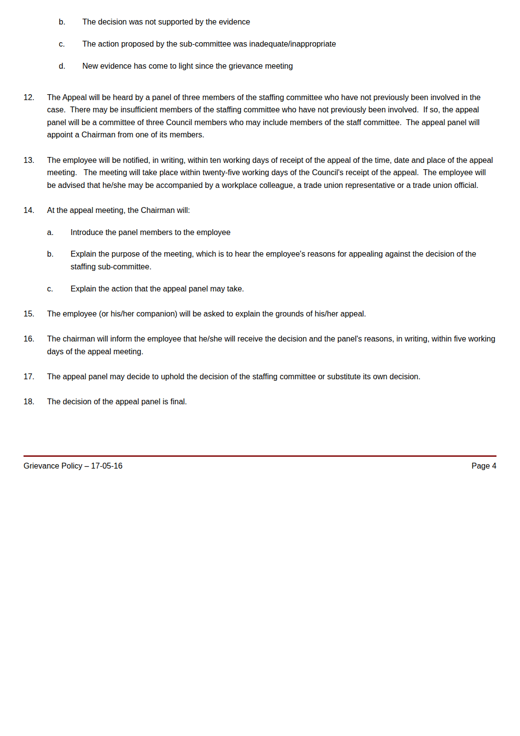b. The decision was not supported by the evidence
c. The action proposed by the sub-committee was inadequate/inappropriate
d. New evidence has come to light since the grievance meeting
12. The Appeal will be heard by a panel of three members of the staffing committee who have not previously been involved in the case. There may be insufficient members of the staffing committee who have not previously been involved. If so, the appeal panel will be a committee of three Council members who may include members of the staff committee. The appeal panel will appoint a Chairman from one of its members.
13. The employee will be notified, in writing, within ten working days of receipt of the appeal of the time, date and place of the appeal meeting. The meeting will take place within twenty-five working days of the Council's receipt of the appeal. The employee will be advised that he/she may be accompanied by a workplace colleague, a trade union representative or a trade union official.
14. At the appeal meeting, the Chairman will:
a. Introduce the panel members to the employee
b. Explain the purpose of the meeting, which is to hear the employee's reasons for appealing against the decision of the staffing sub-committee.
c. Explain the action that the appeal panel may take.
15. The employee (or his/her companion) will be asked to explain the grounds of his/her appeal.
16. The chairman will inform the employee that he/she will receive the decision and the panel's reasons, in writing, within five working days of the appeal meeting.
17. The appeal panel may decide to uphold the decision of the staffing committee or substitute its own decision.
18. The decision of the appeal panel is final.
Grievance Policy – 17-05-16 Page 4